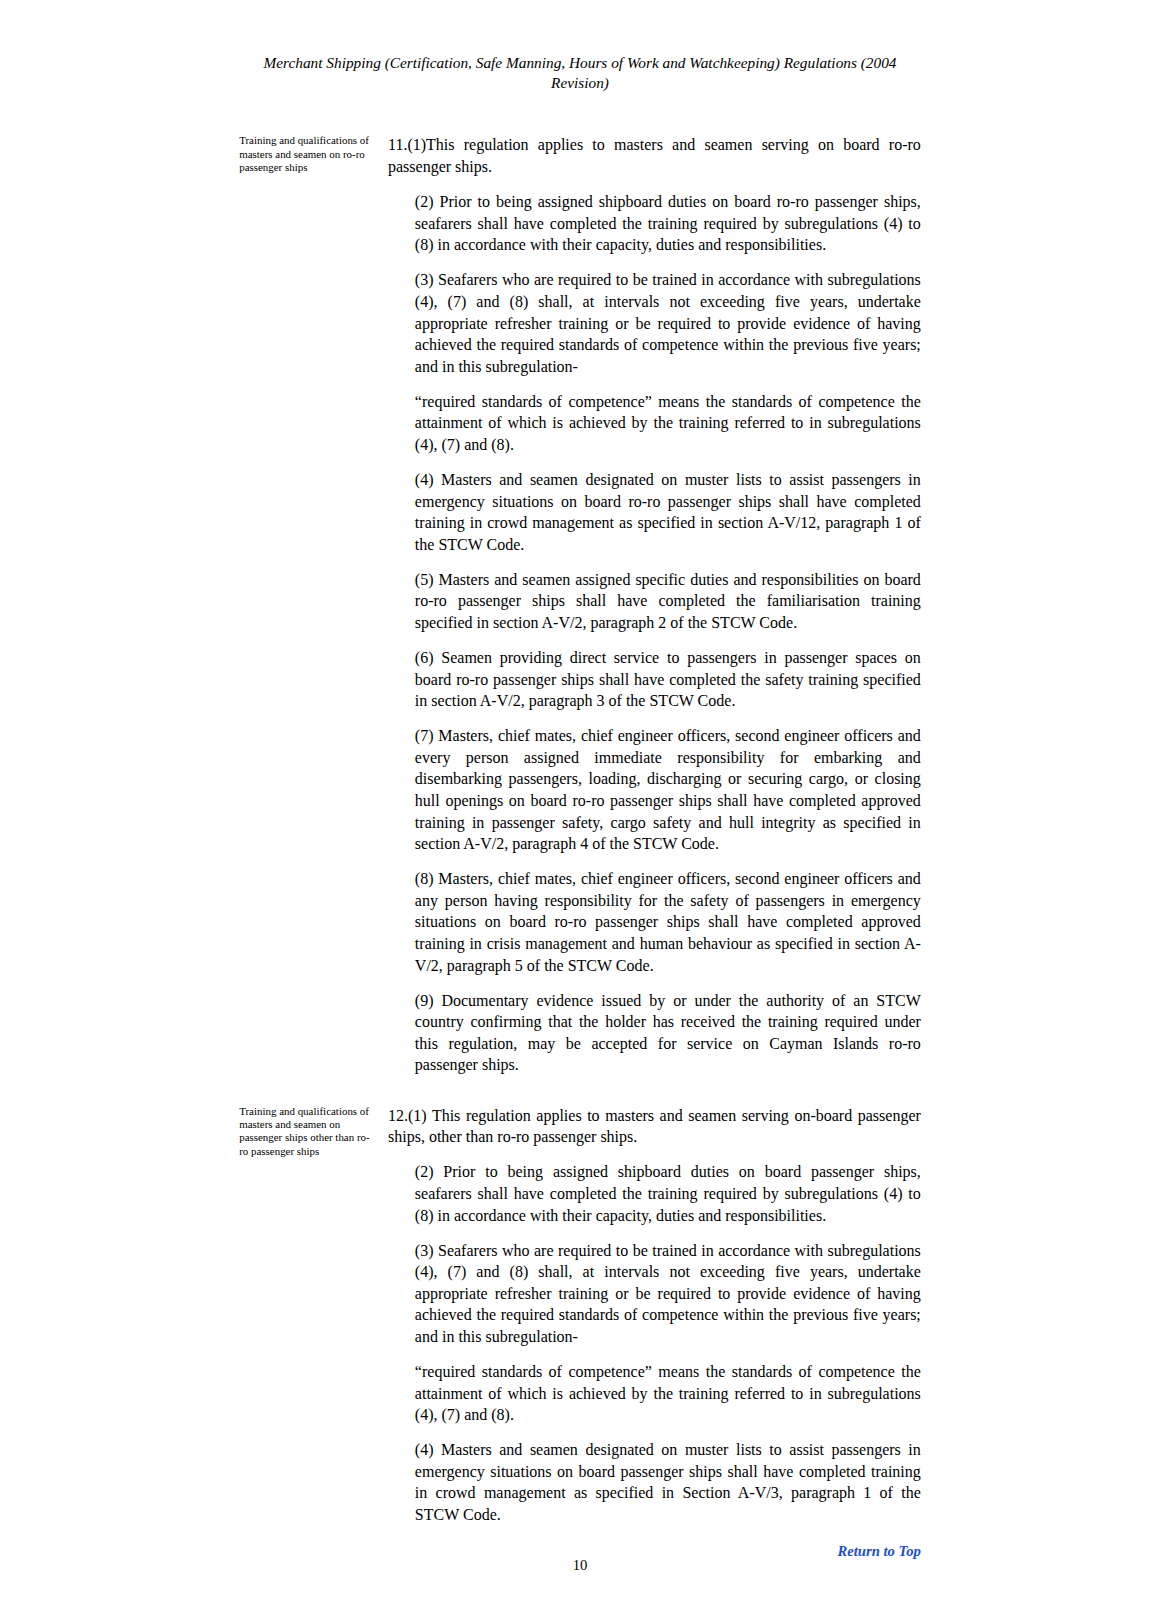Merchant Shipping (Certification, Safe Manning, Hours of Work and Watchkeeping) Regulations (2004 Revision)
Training and qualifications of masters and seamen on ro-ro passenger ships
11.(1)This regulation applies to masters and seamen serving on board ro-ro passenger ships.
(2) Prior to being assigned shipboard duties on board ro-ro passenger ships, seafarers shall have completed the training required by subregulations (4) to (8) in accordance with their capacity, duties and responsibilities.
(3) Seafarers who are required to be trained in accordance with subregulations (4), (7) and (8) shall, at intervals not exceeding five years, undertake appropriate refresher training or be required to provide evidence of having achieved the required standards of competence within the previous five years; and in this subregulation-
“required standards of competence” means the standards of competence the attainment of which is achieved by the training referred to in subregulations (4), (7) and (8).
(4) Masters and seamen designated on muster lists to assist passengers in emergency situations on board ro-ro passenger ships shall have completed training in crowd management as specified in section A-V/12, paragraph 1 of the STCW Code.
(5) Masters and seamen assigned specific duties and responsibilities on board ro-ro passenger ships shall have completed the familiarisation training specified in section A-V/2, paragraph 2 of the STCW Code.
(6) Seamen providing direct service to passengers in passenger spaces on board ro-ro passenger ships shall have completed the safety training specified in section A-V/2, paragraph 3 of the STCW Code.
(7) Masters, chief mates, chief engineer officers, second engineer officers and every person assigned immediate responsibility for embarking and disembarking passengers, loading, discharging or securing cargo, or closing hull openings on board ro-ro passenger ships shall have completed approved training in passenger safety, cargo safety and hull integrity as specified in section A-V/2, paragraph 4 of the STCW Code.
(8) Masters, chief mates, chief engineer officers, second engineer officers and any person having responsibility for the safety of passengers in emergency situations on board ro-ro passenger ships shall have completed approved training in crisis management and human behaviour as specified in section A-V/2, paragraph 5 of the STCW Code.
(9) Documentary evidence issued by or under the authority of an STCW country confirming that the holder has received the training required under this regulation, may be accepted for service on Cayman Islands ro-ro passenger ships.
Training and qualifications of masters and seamen on passenger ships other than ro-ro passenger ships
12.(1) This regulation applies to masters and seamen serving on-board passenger ships, other than ro-ro passenger ships.
(2) Prior to being assigned shipboard duties on board passenger ships, seafarers shall have completed the training required by subregulations (4) to (8) in accordance with their capacity, duties and responsibilities.
(3) Seafarers who are required to be trained in accordance with subregulations (4), (7) and (8) shall, at intervals not exceeding five years, undertake appropriate refresher training or be required to provide evidence of having achieved the required standards of competence within the previous five years; and in this subregulation-
“required standards of competence” means the standards of competence the attainment of which is achieved by the training referred to in subregulations (4), (7) and (8).
(4) Masters and seamen designated on muster lists to assist passengers in emergency situations on board passenger ships shall have completed training in crowd management as specified in Section A-V/3, paragraph 1 of the STCW Code.
10
Return to Top